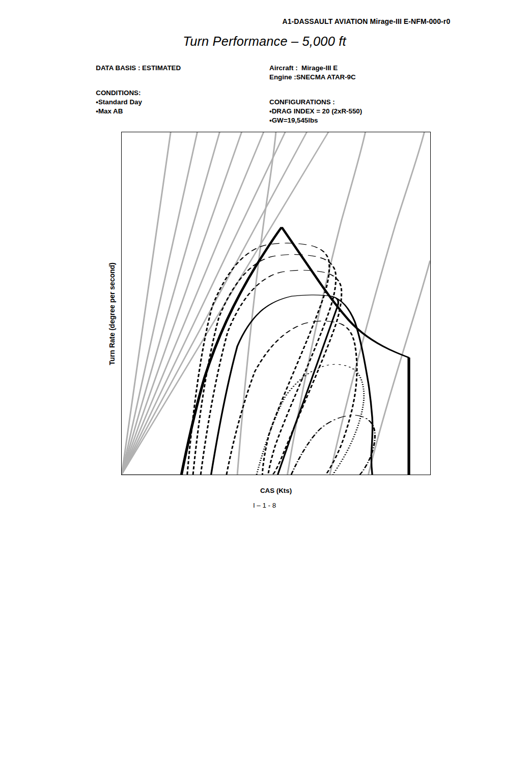A1-DASSAULT AVIATION Mirage-III E-NFM-000-r0
Turn Performance – 5,000 ft
DATA BASIS : ESTIMATED
CONDITIONS:
•Standard Day
•Max AB
Aircraft : Mirage-III E
Engine :SNECMA ATAR-9C
CONFIGURATIONS :
•DRAG INDEX = 20 (2xR-550)
•GW=19,545lbs
Turn Rate (degree per second)
constant-G lines (light grey) : rate = 1091*sqrt(n^2-1)/V (V in kts, rate deg/s) G rays: rate = k*V -> in viewBox coords y = 2400 - (k*x)*100 ... handled via lines below
CAS (Kts)
I – 1 - 8